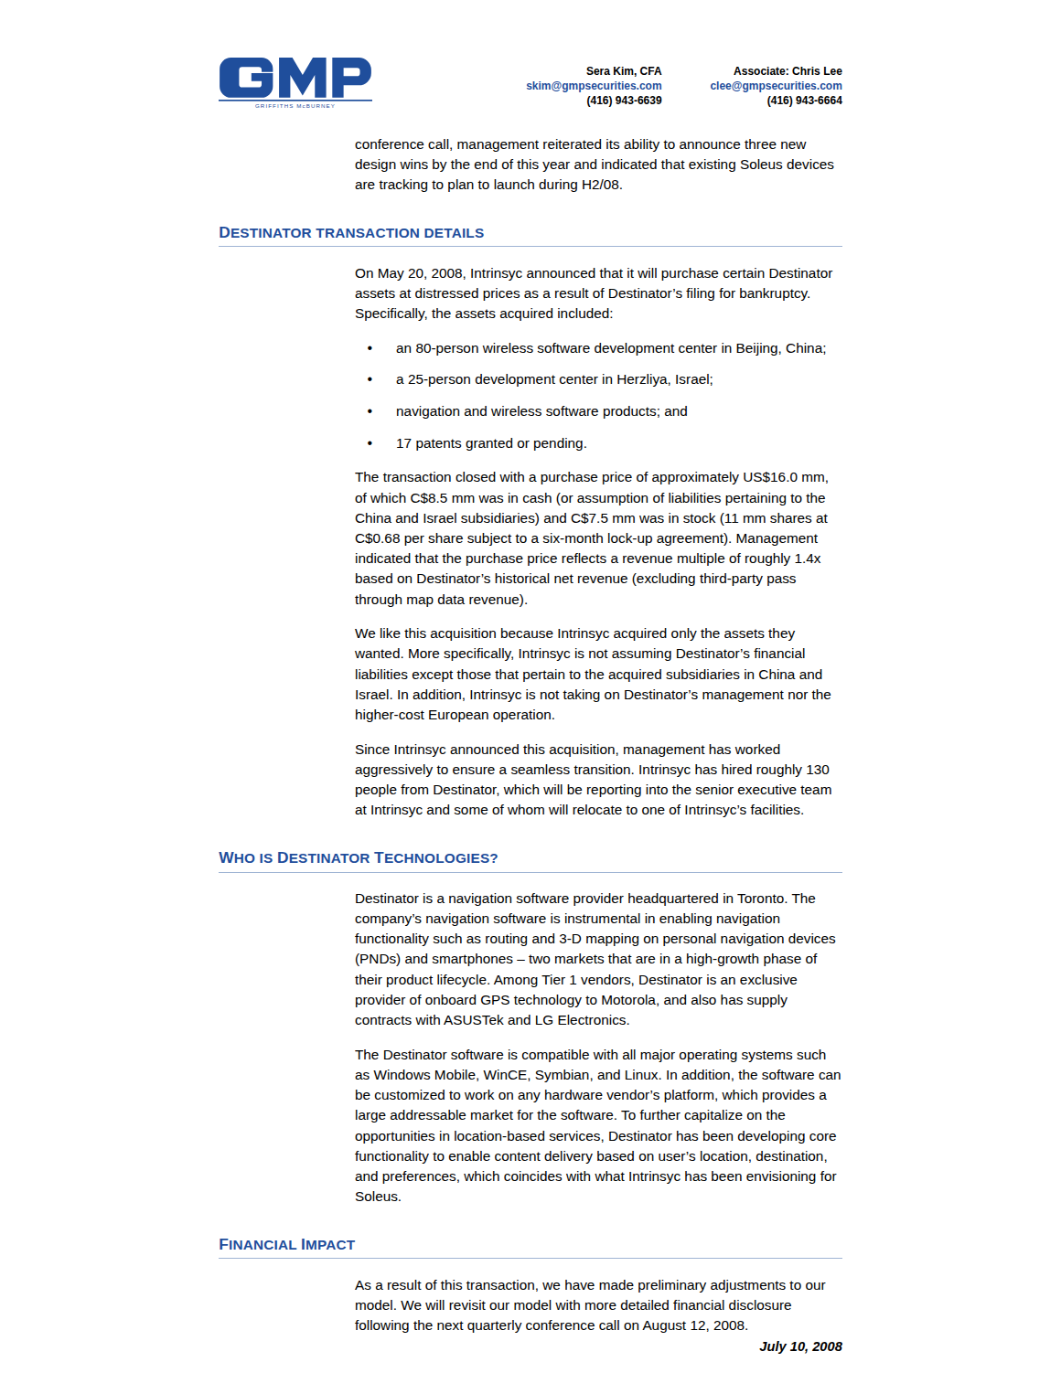GRIFFITHS McBURNEY
Sera Kim, CFA
skim@gmpsecurities.com
(416) 943-6639
Associate: Chris Lee
clee@gmpsecurities.com
(416) 943-6664
conference call, management reiterated its ability to announce three new design wins by the end of this year and indicated that existing Soleus devices are tracking to plan to launch during H2/08.
Destinator transaction details
On May 20, 2008, Intrinsyc announced that it will purchase certain Destinator assets at distressed prices as a result of Destinator’s filing for bankruptcy. Specifically, the assets acquired included:
an 80-person wireless software development center in Beijing, China;
a 25-person development center in Herzliya, Israel;
navigation and wireless software products; and
17 patents granted or pending.
The transaction closed with a purchase price of approximately US$16.0 mm, of which C$8.5 mm was in cash (or assumption of liabilities pertaining to the China and Israel subsidiaries) and C$7.5 mm was in stock (11 mm shares at C$0.68 per share subject to a six-month lock-up agreement). Management indicated that the purchase price reflects a revenue multiple of roughly 1.4x based on Destinator’s historical net revenue (excluding third-party pass through map data revenue).
We like this acquisition because Intrinsyc acquired only the assets they wanted. More specifically, Intrinsyc is not assuming Destinator’s financial liabilities except those that pertain to the acquired subsidiaries in China and Israel. In addition, Intrinsyc is not taking on Destinator’s management nor the higher-cost European operation.
Since Intrinsyc announced this acquisition, management has worked aggressively to ensure a seamless transition. Intrinsyc has hired roughly 130 people from Destinator, which will be reporting into the senior executive team at Intrinsyc and some of whom will relocate to one of Intrinsyc’s facilities.
Who is Destinator Technologies?
Destinator is a navigation software provider headquartered in Toronto. The company’s navigation software is instrumental in enabling navigation functionality such as routing and 3-D mapping on personal navigation devices (PNDs) and smartphones – two markets that are in a high-growth phase of their product lifecycle. Among Tier 1 vendors, Destinator is an exclusive provider of onboard GPS technology to Motorola, and also has supply contracts with ASUSTek and LG Electronics.
The Destinator software is compatible with all major operating systems such as Windows Mobile, WinCE, Symbian, and Linux. In addition, the software can be customized to work on any hardware vendor’s platform, which provides a large addressable market for the software. To further capitalize on the opportunities in location-based services, Destinator has been developing core functionality to enable content delivery based on user’s location, destination, and preferences, which coincides with what Intrinsyc has been envisioning for Soleus.
Financial Impact
As a result of this transaction, we have made preliminary adjustments to our model. We will revisit our model with more detailed financial disclosure following the next quarterly conference call on August 12, 2008.
July 10, 2008